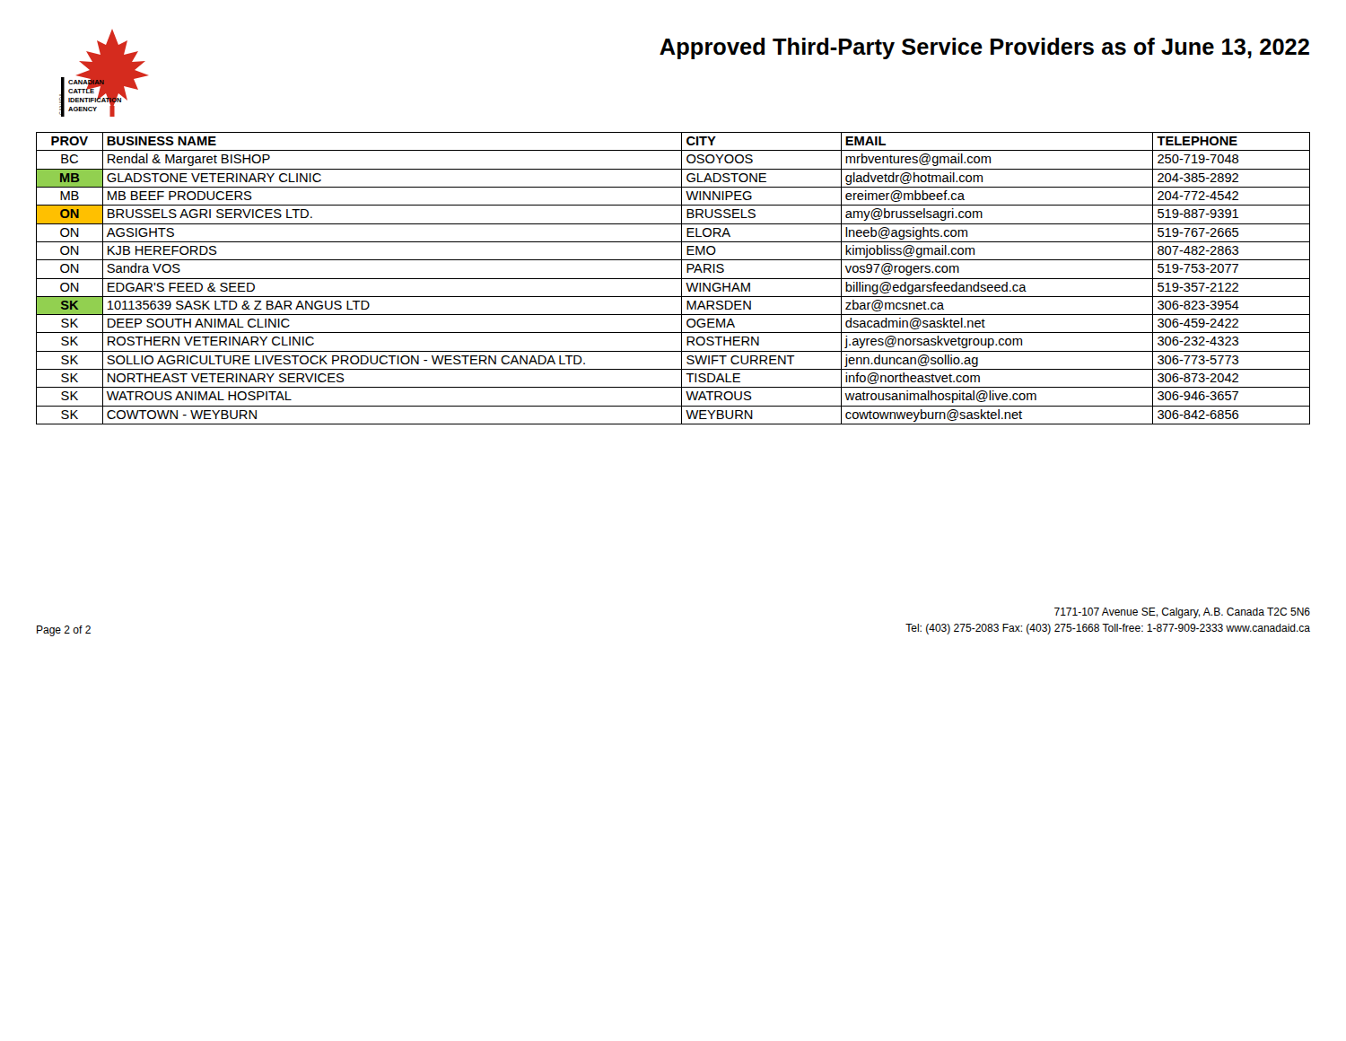CANADIAN CATTLE IDENTIFICATION AGENCY CANADA
Approved Third-Party Service Providers as of June 13, 2022
| PROV | BUSINESS NAME | CITY | EMAIL | TELEPHONE |
| --- | --- | --- | --- | --- |
| BC | Rendal & Margaret BISHOP | OSOYOOS | mrbventures@gmail.com | 250-719-7048 |
| MB | GLADSTONE VETERINARY CLINIC | GLADSTONE | gladvetdr@hotmail.com | 204-385-2892 |
| MB | MB BEEF PRODUCERS | WINNIPEG | ereimer@mbbeef.ca | 204-772-4542 |
| ON | BRUSSELS AGRI SERVICES LTD. | BRUSSELS | amy@brusselsagri.com | 519-887-9391 |
| ON | AGSIGHTS | ELORA | lneeb@agsights.com | 519-767-2665 |
| ON | KJB HEREFORDS | EMO | kimjobliss@gmail.com | 807-482-2863 |
| ON | Sandra VOS | PARIS | vos97@rogers.com | 519-753-2077 |
| ON | EDGAR'S FEED & SEED | WINGHAM | billing@edgarsfeedandseed.ca | 519-357-2122 |
| SK | 101135639 SASK LTD & Z BAR ANGUS LTD | MARSDEN | zbar@mcsnet.ca | 306-823-3954 |
| SK | DEEP SOUTH ANIMAL CLINIC | OGEMA | dsacadmin@sasktel.net | 306-459-2422 |
| SK | ROSTHERN VETERINARY CLINIC | ROSTHERN | j.ayres@norsaskvetgroup.com | 306-232-4323 |
| SK | SOLLIO AGRICULTURE LIVESTOCK PRODUCTION - WESTERN CANADA LTD. | SWIFT CURRENT | jenn.duncan@sollio.ag | 306-773-5773 |
| SK | NORTHEAST VETERINARY SERVICES | TISDALE | info@northeastvet.com | 306-873-2042 |
| SK | WATROUS ANIMAL HOSPITAL | WATROUS | watrousanimalhospital@live.com | 306-946-3657 |
| SK | COWTOWN - WEYBURN | WEYBURN | cowtownweyburn@sasktel.net | 306-842-6856 |
Page 2 of 2
7171-107 Avenue SE, Calgary, A.B. Canada T2C 5N6
Tel: (403) 275-2083 Fax: (403) 275-1668 Toll-free: 1-877-909-2333 www.canadaid.ca